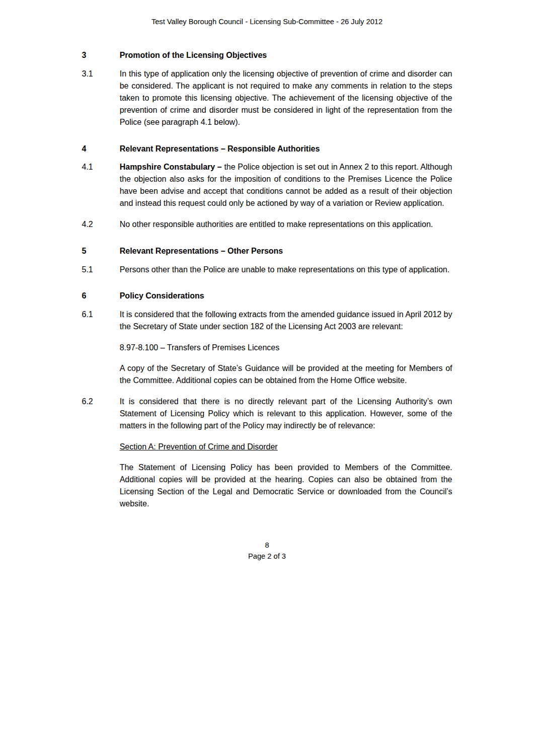Test Valley Borough Council - Licensing Sub-Committee - 26 July 2012
3 Promotion of the Licensing Objectives
3.1 In this type of application only the licensing objective of prevention of crime and disorder can be considered. The applicant is not required to make any comments in relation to the steps taken to promote this licensing objective. The achievement of the licensing objective of the prevention of crime and disorder must be considered in light of the representation from the Police (see paragraph 4.1 below).
4 Relevant Representations – Responsible Authorities
4.1 Hampshire Constabulary – the Police objection is set out in Annex 2 to this report. Although the objection also asks for the imposition of conditions to the Premises Licence the Police have been advise and accept that conditions cannot be added as a result of their objection and instead this request could only be actioned by way of a variation or Review application.
4.2 No other responsible authorities are entitled to make representations on this application.
5 Relevant Representations – Other Persons
5.1 Persons other than the Police are unable to make representations on this type of application.
6 Policy Considerations
6.1 It is considered that the following extracts from the amended guidance issued in April 2012 by the Secretary of State under section 182 of the Licensing Act 2003 are relevant:
8.97-8.100 – Transfers of Premises Licences
A copy of the Secretary of State’s Guidance will be provided at the meeting for Members of the Committee. Additional copies can be obtained from the Home Office website.
6.2 It is considered that there is no directly relevant part of the Licensing Authority’s own Statement of Licensing Policy which is relevant to this application. However, some of the matters in the following part of the Policy may indirectly be of relevance:
Section A: Prevention of Crime and Disorder
The Statement of Licensing Policy has been provided to Members of the Committee. Additional copies will be provided at the hearing. Copies can also be obtained from the Licensing Section of the Legal and Democratic Service or downloaded from the Council’s website.
8 Page 2 of 3